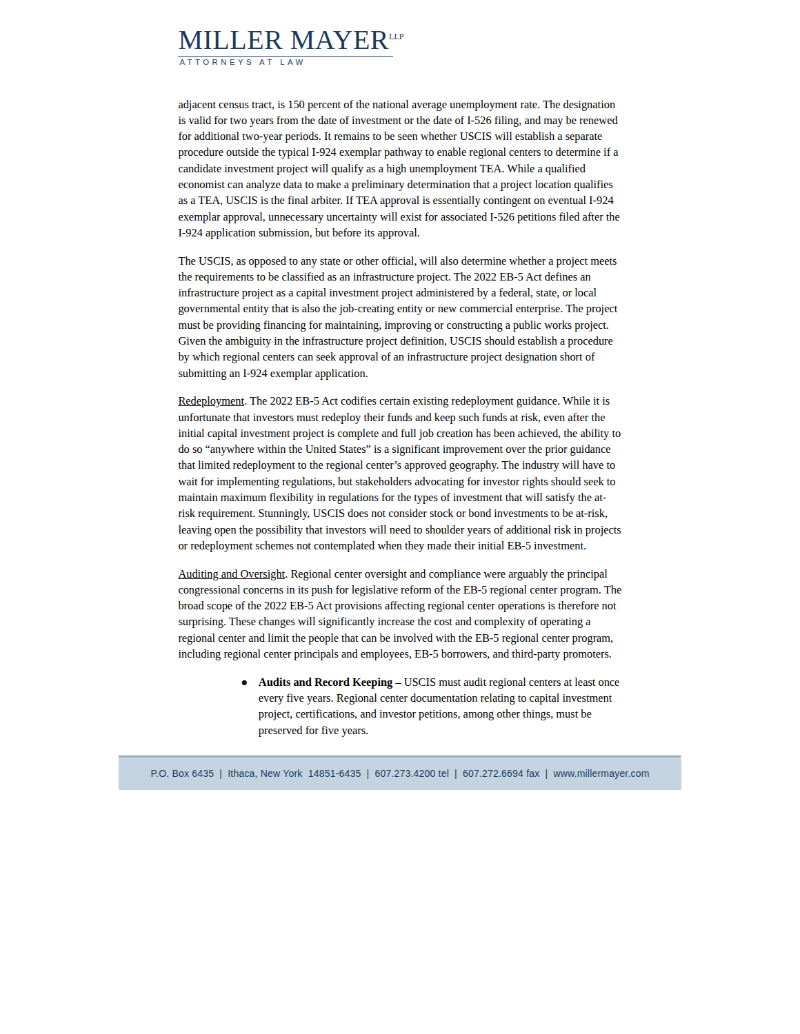MILLER MAYERLLP
ATTORNEYS AT LAW
adjacent census tract, is 150 percent of the national average unemployment rate. The designation is valid for two years from the date of investment or the date of I-526 filing, and may be renewed for additional two-year periods. It remains to be seen whether USCIS will establish a separate procedure outside the typical I-924 exemplar pathway to enable regional centers to determine if a candidate investment project will qualify as a high unemployment TEA. While a qualified economist can analyze data to make a preliminary determination that a project location qualifies as a TEA, USCIS is the final arbiter. If TEA approval is essentially contingent on eventual I-924 exemplar approval, unnecessary uncertainty will exist for associated I-526 petitions filed after the I-924 application submission, but before its approval.
The USCIS, as opposed to any state or other official, will also determine whether a project meets the requirements to be classified as an infrastructure project. The 2022 EB-5 Act defines an infrastructure project as a capital investment project administered by a federal, state, or local governmental entity that is also the job-creating entity or new commercial enterprise. The project must be providing financing for maintaining, improving or constructing a public works project. Given the ambiguity in the infrastructure project definition, USCIS should establish a procedure by which regional centers can seek approval of an infrastructure project designation short of submitting an I-924 exemplar application.
Redeployment. The 2022 EB-5 Act codifies certain existing redeployment guidance. While it is unfortunate that investors must redeploy their funds and keep such funds at risk, even after the initial capital investment project is complete and full job creation has been achieved, the ability to do so “anywhere within the United States” is a significant improvement over the prior guidance that limited redeployment to the regional center’s approved geography. The industry will have to wait for implementing regulations, but stakeholders advocating for investor rights should seek to maintain maximum flexibility in regulations for the types of investment that will satisfy the at-risk requirement. Stunningly, USCIS does not consider stock or bond investments to be at-risk, leaving open the possibility that investors will need to shoulder years of additional risk in projects or redeployment schemes not contemplated when they made their initial EB-5 investment.
Auditing and Oversight. Regional center oversight and compliance were arguably the principal congressional concerns in its push for legislative reform of the EB-5 regional center program. The broad scope of the 2022 EB-5 Act provisions affecting regional center operations is therefore not surprising. These changes will significantly increase the cost and complexity of operating a regional center and limit the people that can be involved with the EB-5 regional center program, including regional center principals and employees, EB-5 borrowers, and third-party promoters.
●
Audits and Record Keeping – USCIS must audit regional centers at least once every five years. Regional center documentation relating to capital investment project, certifications, and investor petitions, among other things, must be preserved for five years.
P.O. Box 6435 | Ithaca, New York 14851-6435 | 607.273.4200 tel | 607.272.6694 fax | www.millermayer.com